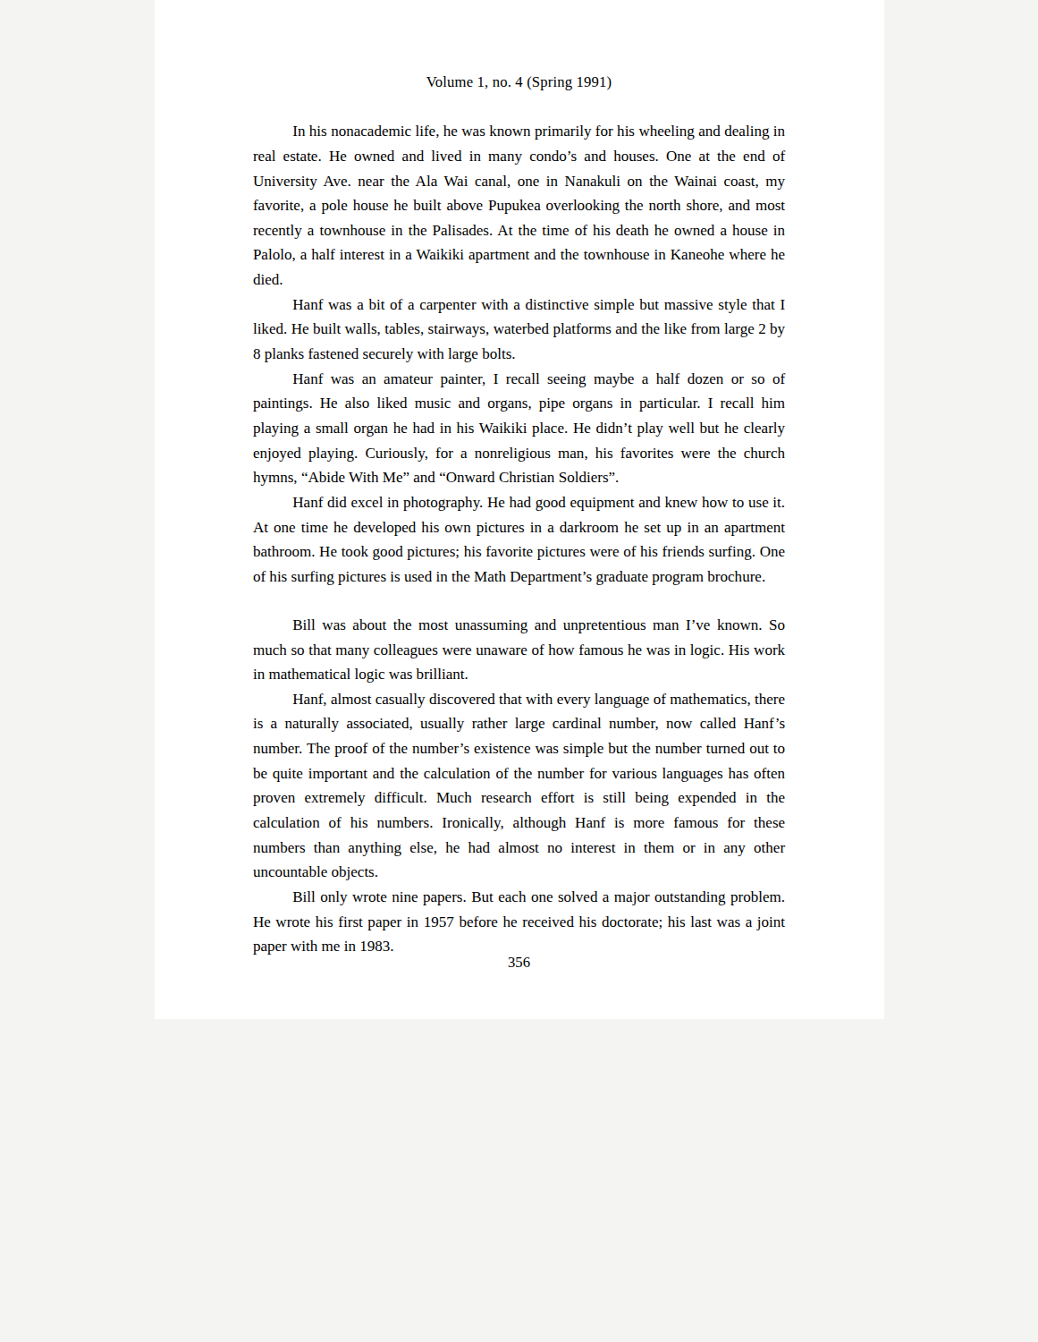Volume 1, no. 4 (Spring 1991)
In his nonacademic life, he was known primarily for his wheeling and dealing in real estate. He owned and lived in many condo’s and houses. One at the end of University Ave. near the Ala Wai canal, one in Nanakuli on the Wainai coast, my favorite, a pole house he built above Pupukea overlooking the north shore, and most recently a townhouse in the Palisades. At the time of his death he owned a house in Palolo, a half interest in a Waikiki apartment and the townhouse in Kaneohe where he died.
Hanf was a bit of a carpenter with a distinctive simple but massive style that I liked. He built walls, tables, stairways, waterbed platforms and the like from large 2 by 8 planks fastened securely with large bolts.
Hanf was an amateur painter, I recall seeing maybe a half dozen or so of paintings. He also liked music and organs, pipe organs in particular. I recall him playing a small organ he had in his Waikiki place. He didn’t play well but he clearly enjoyed playing. Curiously, for a nonreligious man, his favorites were the church hymns, “Abide With Me” and “Onward Christian Soldiers”.
Hanf did excel in photography. He had good equipment and knew how to use it. At one time he developed his own pictures in a darkroom he set up in an apartment bathroom. He took good pictures; his favorite pictures were of his friends surfing. One of his surfing pictures is used in the Math Department’s graduate program brochure.
Bill was about the most unassuming and unpretentious man I’ve known. So much so that many colleagues were unaware of how famous he was in logic. His work in mathematical logic was brilliant.
Hanf, almost casually discovered that with every language of mathematics, there is a naturally associated, usually rather large cardinal number, now called Hanf’s number. The proof of the number’s existence was simple but the number turned out to be quite important and the calculation of the number for various languages has often proven extremely difficult. Much research effort is still being expended in the calculation of his numbers. Ironically, although Hanf is more famous for these numbers than anything else, he had almost no interest in them or in any other uncountable objects.
Bill only wrote nine papers. But each one solved a major outstanding problem. He wrote his first paper in 1957 before he received his doctorate; his last was a joint paper with me in 1983.
356